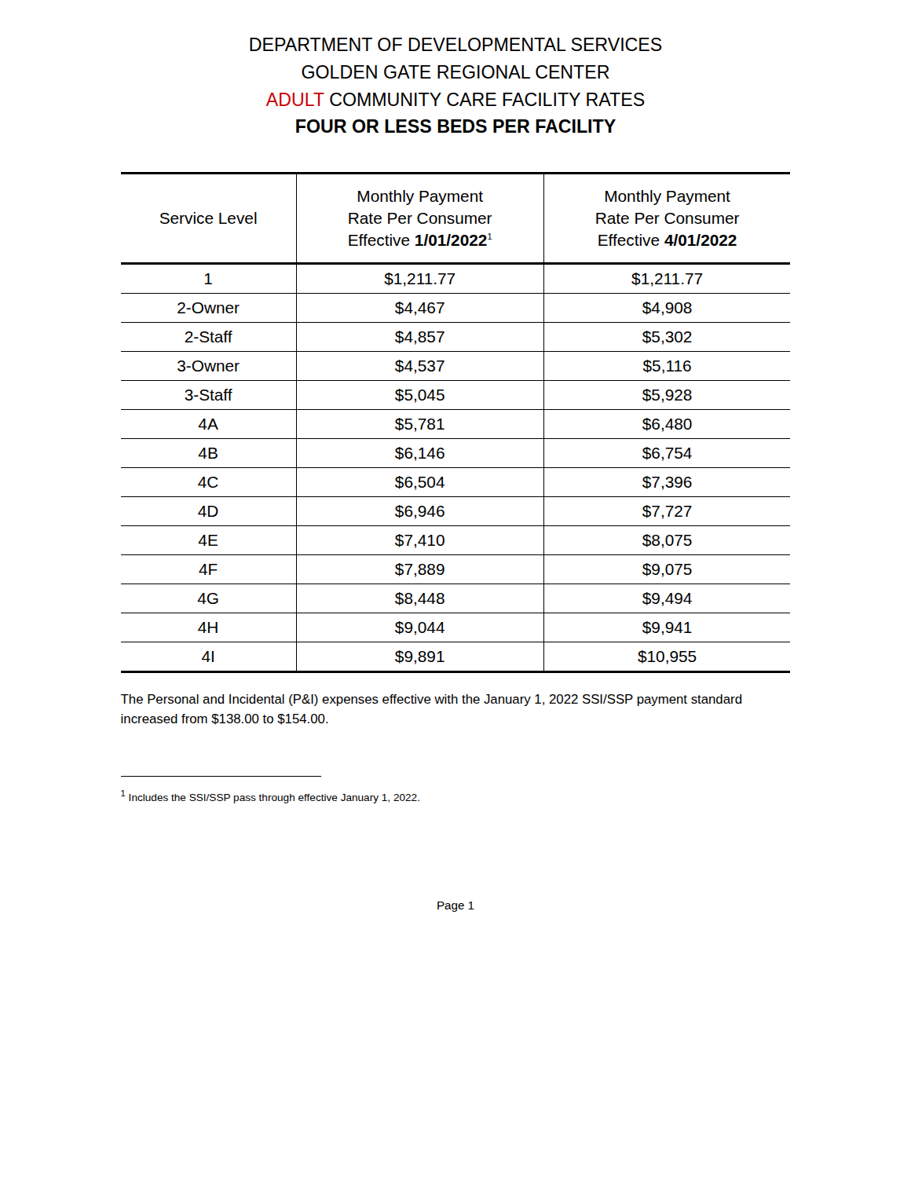DEPARTMENT OF DEVELOPMENTAL SERVICES
GOLDEN GATE REGIONAL CENTER
ADULT COMMUNITY CARE FACILITY RATES
FOUR OR LESS BEDS PER FACILITY
| Service Level | Monthly Payment Rate Per Consumer Effective 1/01/2022 1 | Monthly Payment Rate Per Consumer Effective 4/01/2022 |
| --- | --- | --- |
| 1 | $1,211.77 | $1,211.77 |
| 2-Owner | $4,467 | $4,908 |
| 2-Staff | $4,857 | $5,302 |
| 3-Owner | $4,537 | $5,116 |
| 3-Staff | $5,045 | $5,928 |
| 4A | $5,781 | $6,480 |
| 4B | $6,146 | $6,754 |
| 4C | $6,504 | $7,396 |
| 4D | $6,946 | $7,727 |
| 4E | $7,410 | $8,075 |
| 4F | $7,889 | $9,075 |
| 4G | $8,448 | $9,494 |
| 4H | $9,044 | $9,941 |
| 4I | $9,891 | $10,955 |
The Personal and Incidental (P&I) expenses effective with the January 1, 2022 SSI/SSP payment standard increased from $138.00 to $154.00.
1 Includes the SSI/SSP pass through effective January 1, 2022.
Page 1